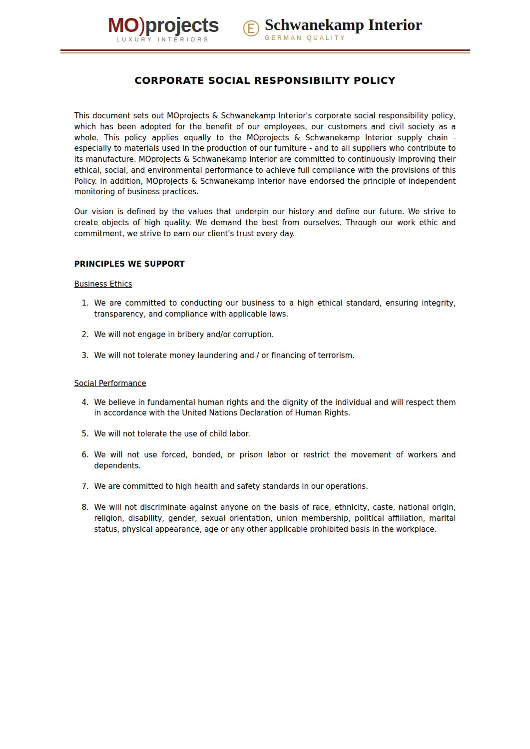MO) projects
LUXURY INTERIORS
Ⓔ
Schwanekamp Interior
GERMAN QUALITY
CORPORATE SOCIAL RESPONSIBILITY POLICY
This document sets out MOprojects & Schwanekamp Interior's corporate social responsibility policy, which has been adopted for the benefit of our employees, our customers and civil society as a whole. This policy applies equally to the MOprojects & Schwanekamp Interior supply chain - especially to materials used in the production of our furniture - and to all suppliers who contribute to its manufacture. MOprojects & Schwanekamp Interior are committed to continuously improving their ethical, social, and environmental performance to achieve full compliance with the provisions of this Policy. In addition, MOprojects & Schwanekamp Interior have endorsed the principle of independent monitoring of business practices.
Our vision is defined by the values that underpin our history and define our future. We strive to create objects of high quality. We demand the best from ourselves. Through our work ethic and commitment, we strive to earn our client's trust every day.
PRINCIPLES WE SUPPORT
Business Ethics
We are committed to conducting our business to a high ethical standard, ensuring integrity, transparency, and compliance with applicable laws.
We will not engage in bribery and/or corruption.
We will not tolerate money laundering and / or financing of terrorism.
Social Performance
We believe in fundamental human rights and the dignity of the individual and will respect them in accordance with the United Nations Declaration of Human Rights.
We will not tolerate the use of child labor.
We will not use forced, bonded, or prison labor or restrict the movement of workers and dependents.
We are committed to high health and safety standards in our operations.
We will not discriminate against anyone on the basis of race, ethnicity, caste, national origin, religion, disability, gender, sexual orientation, union membership, political affiliation, marital status, physical appearance, age or any other applicable prohibited basis in the workplace.